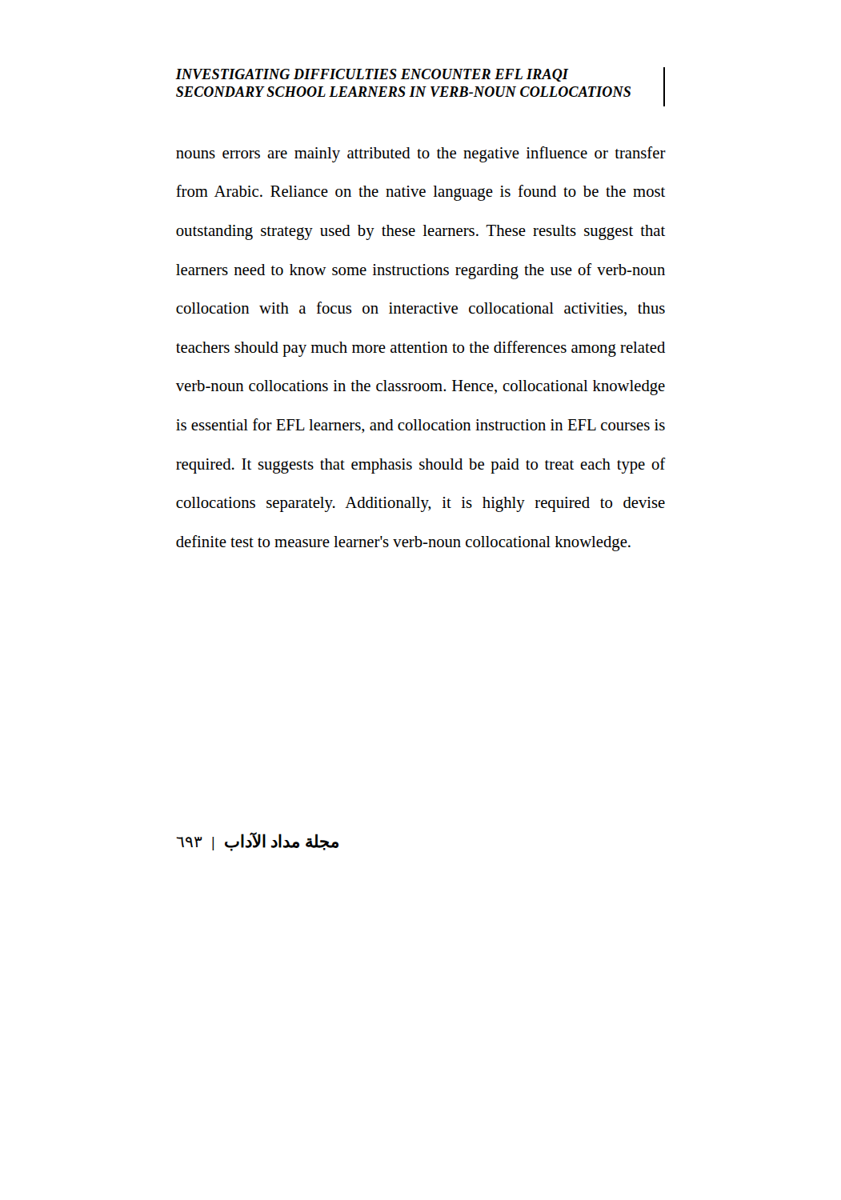INVESTIGATING DIFFICULTIES ENCOUNTER EFL IRAQI
SECONDARY SCHOOL LEARNERS IN VERB-NOUN COLLOCATIONS
nouns errors are mainly attributed to the negative influence or transfer from Arabic. Reliance on the native language is found to be the most outstanding strategy used by these learners. These results suggest that learners need to know some instructions regarding the use of verb-noun collocation with a focus on interactive collocational activities, thus teachers should pay much more attention to the differences among related verb-noun collocations in the classroom. Hence, collocational knowledge is essential for EFL learners, and collocation instruction in EFL courses is required. It suggests that emphasis should be paid to treat each type of collocations separately. Additionally, it is highly required to devise definite test to measure learner's verb-noun collocational knowledge.
مجلة مداد الآداب | ٦٩٣